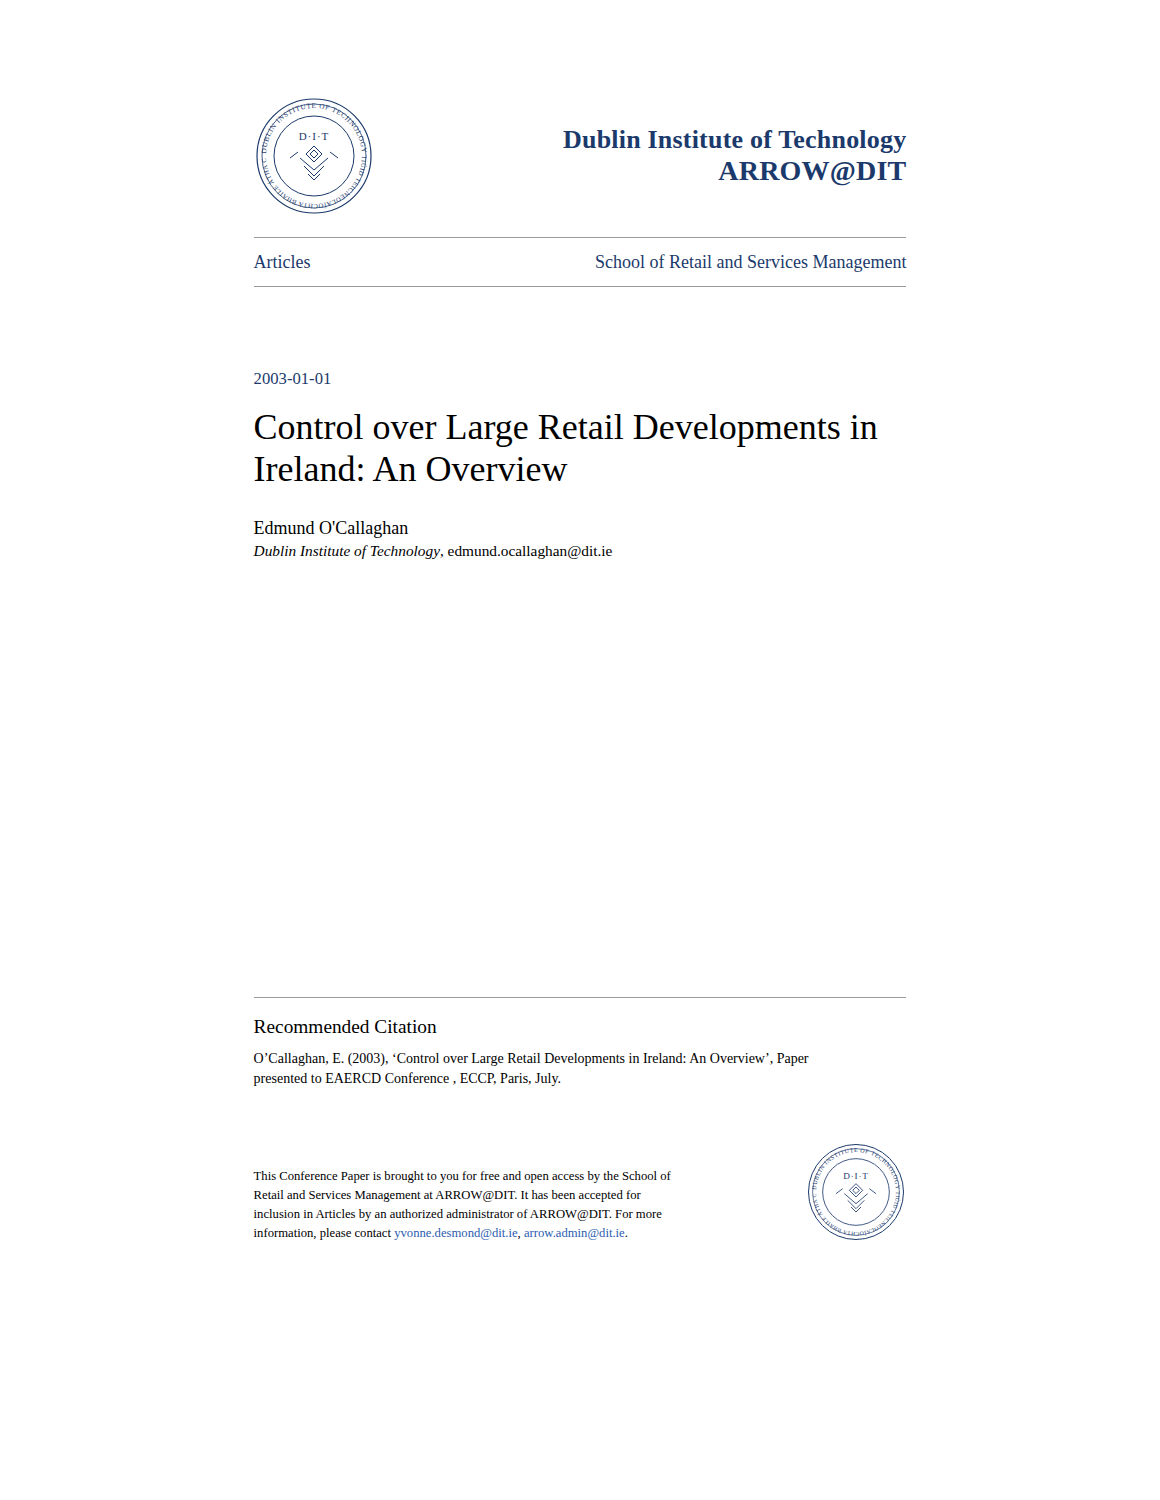DUBLIN INSTITUTE OF TECHNOLOGY INSTITIÚID TEICNEOLAÍOCHTA BHAILE ÁTHA CLIATH D·I·T
Dublin Institute of Technology
ARROW@DIT
Articles
School of Retail and Services Management
2003-01-01
Control over Large Retail Developments in
Ireland: An Overview
Edmund O'Callaghan
Dublin Institute of Technology, edmund.ocallaghan@dit.ie
Recommended Citation
O’Callaghan, E. (2003), ‘Control over Large Retail Developments in Ireland: An Overview’, Paper presented to EAERCD Conference , ECCP, Paris, July.
This Conference Paper is brought to you for free and open access by the School of Retail and Services Management at ARROW@DIT. It has been accepted for inclusion in Articles by an authorized administrator of ARROW@DIT. For more information, please contact yvonne.desmond@dit.ie, arrow.admin@dit.ie.
DUBLIN INSTITUTE OF TECHNOLOGY INSTITIÚID TEICNEOLAÍOCHTA BHAILE ÁTHA CLIATH D·I·T